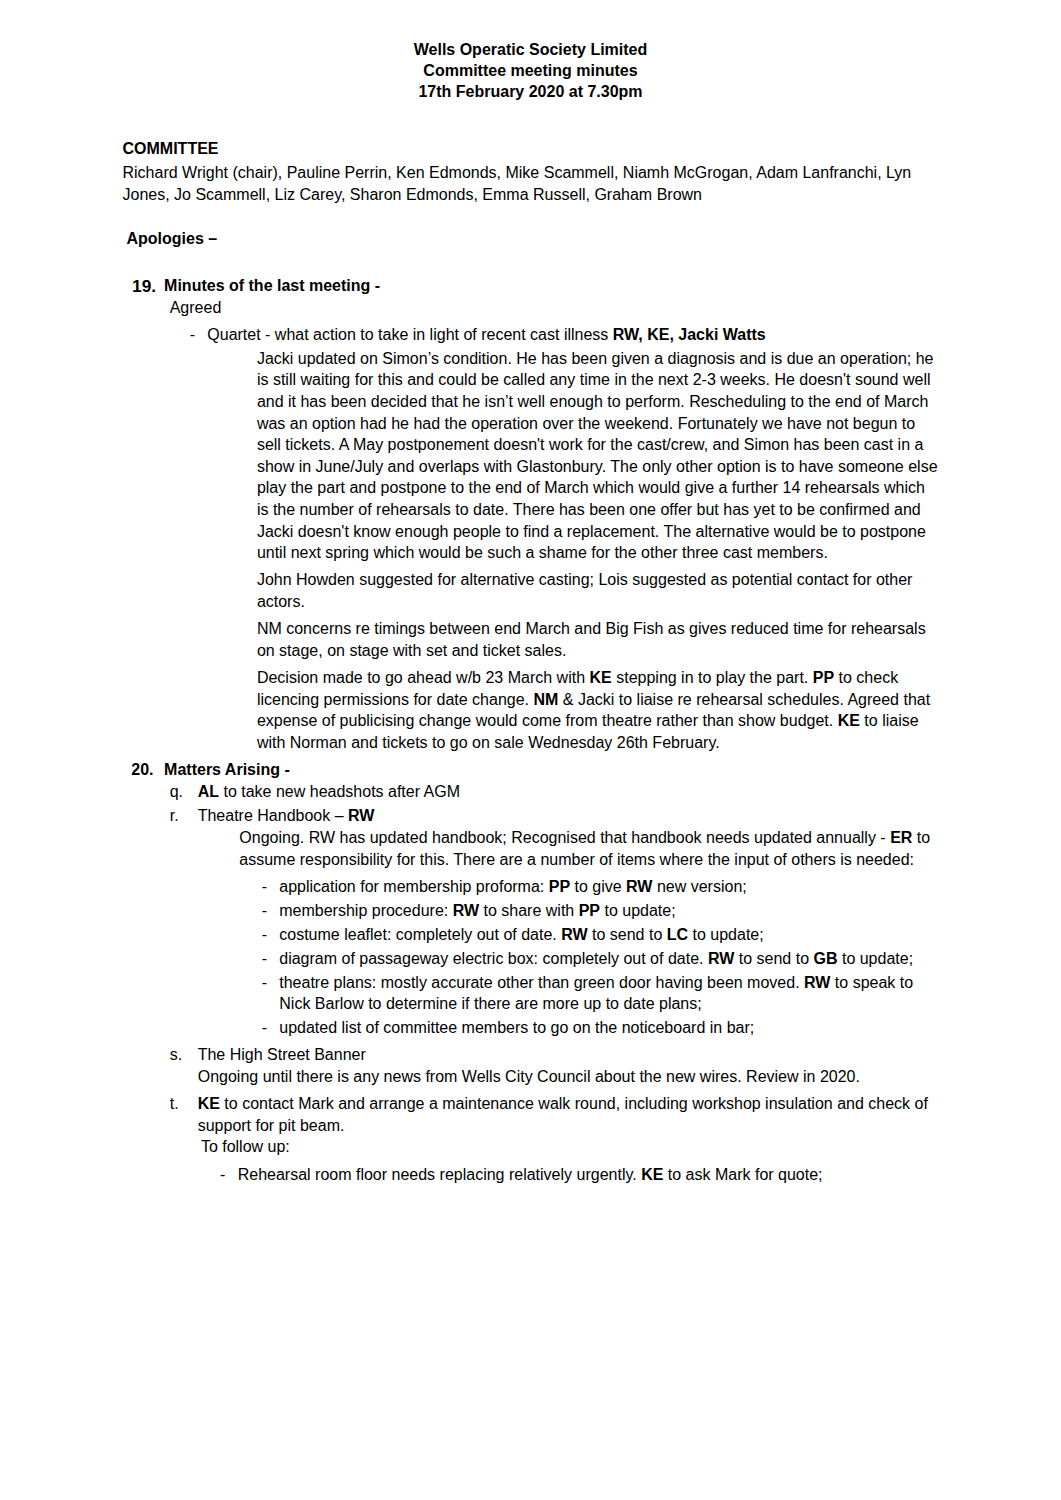Wells Operatic Society Limited
Committee meeting minutes
17th February 2020 at 7.30pm
COMMITTEE
Richard Wright (chair), Pauline Perrin, Ken Edmonds, Mike Scammell, Niamh McGrogan, Adam Lanfranchi, Lyn Jones, Jo Scammell, Liz Carey, Sharon Edmonds, Emma Russell, Graham Brown
Apologies –
19. Minutes of the last meeting -
Agreed
Quartet - what action to take in light of recent cast illness RW, KE, Jacki Watts
Jacki updated on Simon’s condition. He has been given a diagnosis and is due an operation; he is still waiting for this and could be called any time in the next 2-3 weeks. He doesn't sound well and it has been decided that he isn’t well enough to perform. Rescheduling to the end of March was an option had he had the operation over the weekend. Fortunately we have not begun to sell tickets. A May postponement doesn't work for the cast/crew, and Simon has been cast in a show in June/July and overlaps with Glastonbury. The only other option is to have someone else play the part and postpone to the end of March which would give a further 14 rehearsals which is the number of rehearsals to date. There has been one offer but has yet to be confirmed and Jacki doesn't know enough people to find a replacement. The alternative would be to postpone until next spring which would be such a shame for the other three cast members.
John Howden suggested for alternative casting; Lois suggested as potential contact for other actors.
NM concerns re timings between end March and Big Fish as gives reduced time for rehearsals on stage, on stage with set and ticket sales.
Decision made to go ahead w/b 23 March with KE stepping in to play the part. PP to check licencing permissions for date change. NM & Jacki to liaise re rehearsal schedules. Agreed that expense of publicising change would come from theatre rather than show budget. KE to liaise with Norman and tickets to go on sale Wednesday 26th February.
20. Matters Arising -
q. AL to take new headshots after AGM
r. Theatre Handbook – RW
Ongoing. RW has updated handbook; Recognised that handbook needs updated annually - ER to assume responsibility for this. There are a number of items where the input of others is needed:
application for membership proforma: PP to give RW new version;
membership procedure: RW to share with PP to update;
costume leaflet: completely out of date. RW to send to LC to update;
diagram of passageway electric box: completely out of date. RW to send to GB to update;
theatre plans: mostly accurate other than green door having been moved. RW to speak to Nick Barlow to determine if there are more up to date plans;
updated list of committee members to go on the noticeboard in bar;
s. The High Street Banner
Ongoing until there is any news from Wells City Council about the new wires. Review in 2020.
t. KE to contact Mark and arrange a maintenance walk round, including workshop insulation and check of support for pit beam.
To follow up:
Rehearsal room floor needs replacing relatively urgently. KE to ask Mark for quote;